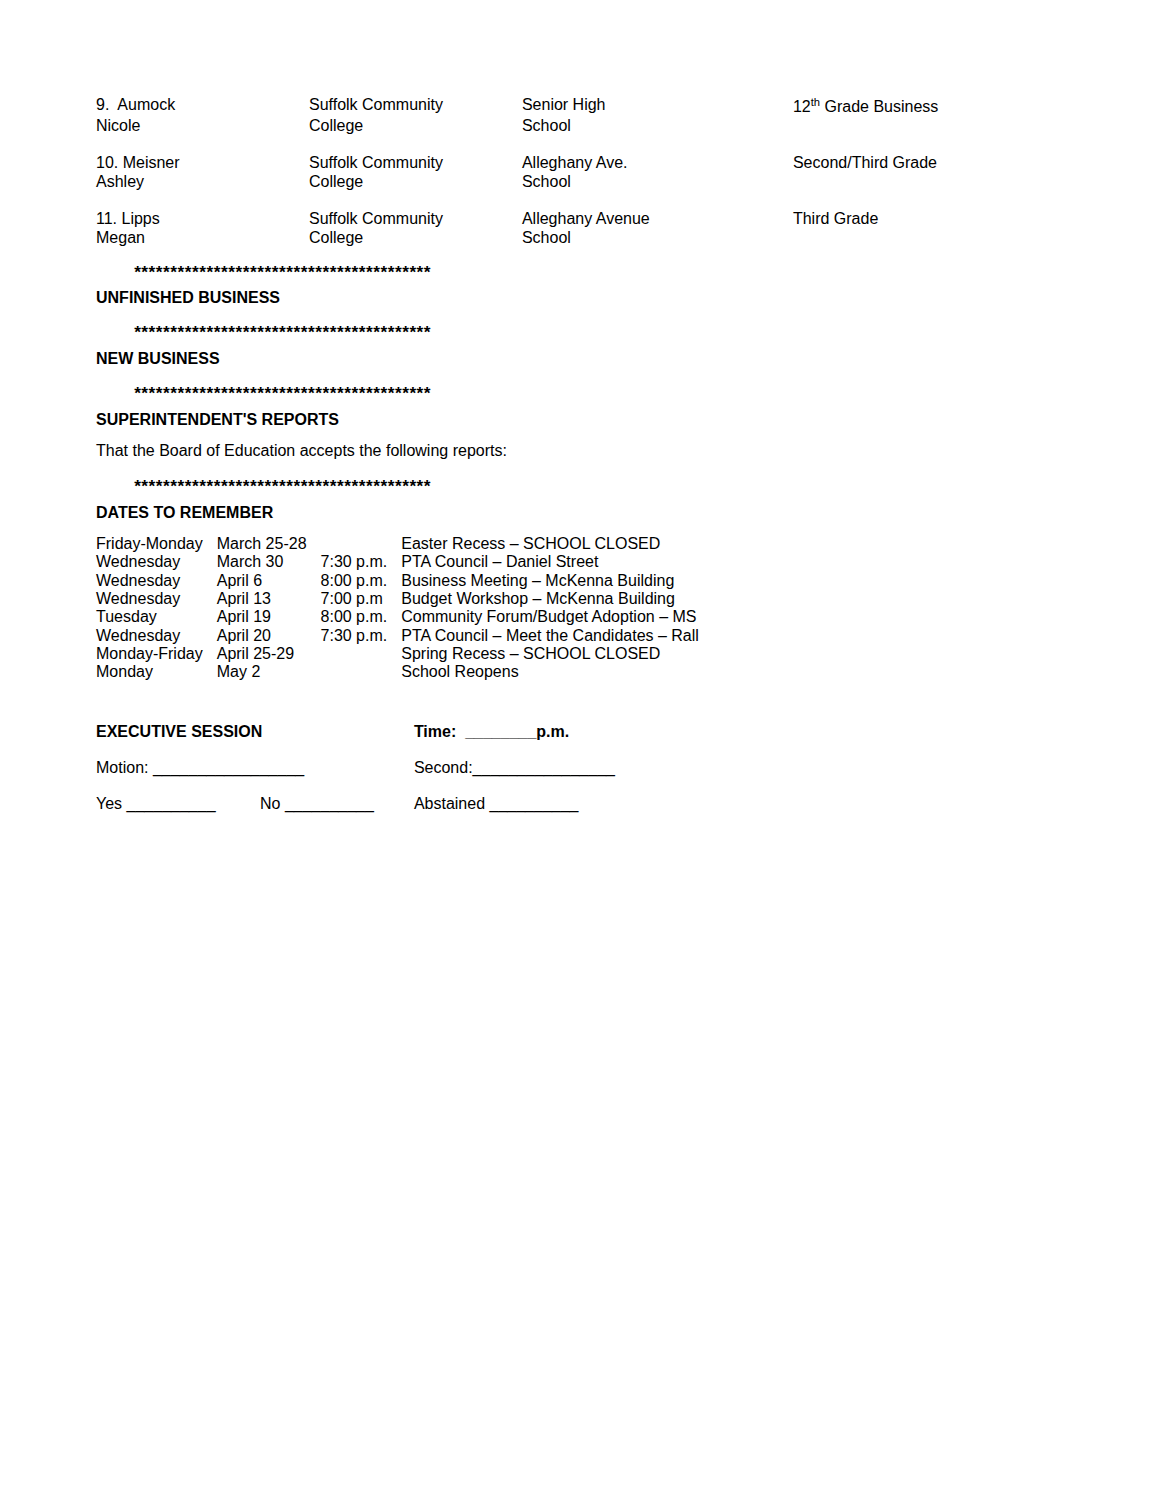| 9. Aumock | Suffolk Community | Senior High | 12 th Grade Business |
| Nicole | College | School | |
| 10. Meisner | Suffolk Community | Alleghany Ave. | Second/Third Grade |
| Ashley | College | School | |
| 11. Lipps | Suffolk Community | Alleghany Avenue | Third Grade |
| Megan | College | School | |
*****************************************
Unfinished Business
*****************************************
New Business
*****************************************
Superintendent's Reports
That the Board of Education accepts the following reports:
*****************************************
Dates to Remember
| Friday-Monday | March 25-28 | | Easter Recess – SCHOOL CLOSED |
| Wednesday | March 30 | 7:30 p.m. | PTA Council – Daniel Street |
| Wednesday | April 6 | 8:00 p.m. | Business Meeting – McKenna Building |
| Wednesday | April 13 | 7:00 p.m | Budget Workshop – McKenna Building |
| Tuesday | April 19 | 8:00 p.m. | Community Forum/Budget Adoption – MS |
| Wednesday | April 20 | 7:30 p.m. | PTA Council – Meet the Candidates – Rall |
| Monday-Friday | April 25-29 | | Spring Recess – SCHOOL CLOSED |
| Monday | May 2 | | School Reopens |
| EXECUTIVE SESSION | Time: ________p.m. |
| Motion: _________________ | Second:________________ |
| Yes __________ No __________ | Abstained __________ |